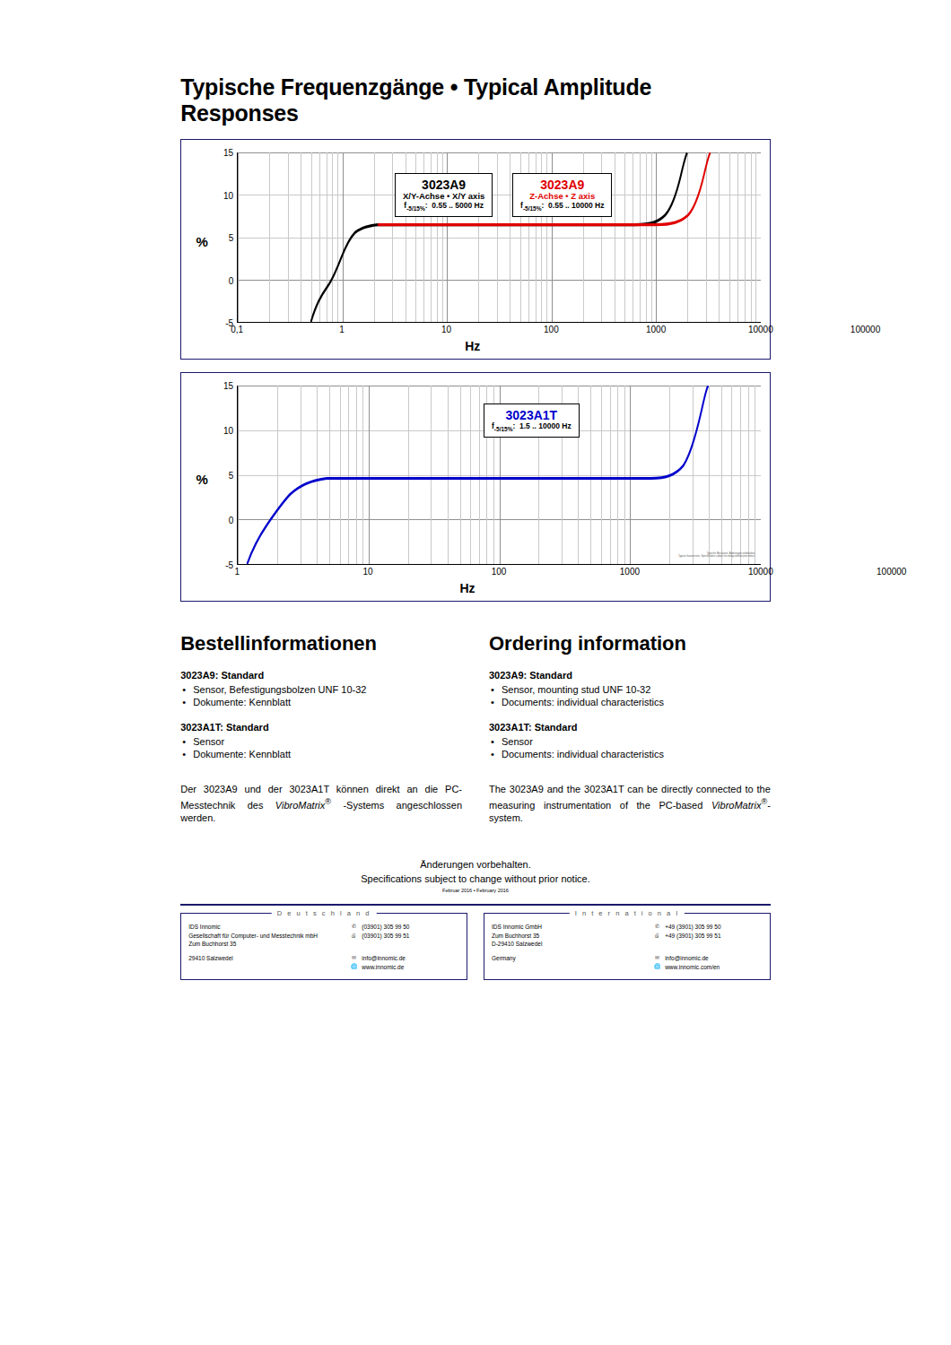Typische Frequenzgänge • Typical Amplitude Responses
%
15 10 5 0 -5
3023A9
X/Y-Achse • X/Y axis
f-5/15%: 0.55 .. 5000 Hz
3023A9
Z-Achse • Z axis
f-5/15%: 0.55 .. 10000 Hz
0,1 1 10 100 1000 10000 100000
Hz
%
15 10 5 0 -5
3023A1T
f-5/15%: 1.5 .. 10000 Hz
Typische Messkurve. Änderungen vorbehalten.
Typical characteristic. Specifications subject to change without prior notice.
1 10 100 1000 10000 100000
Hz
Bestellinformationen
3023A9: Standard
Sensor, Befestigungsbolzen UNF 10-32
Dokumente: Kennblatt
3023A1T: Standard
Sensor
Dokumente: Kennblatt
Der 3023A9 und der 3023A1T können direkt an die PC-Messtechnik des VibroMatrix® -Systems angeschlossen werden.
Ordering information
3023A9: Standard
Sensor, mounting stud UNF 10-32
Documents: individual characteristics
3023A1T: Standard
Sensor
Documents: individual characteristics
The 3023A9 and the 3023A1T can be directly connected to the measuring instrumentation of the PC-based VibroMatrix®-system.
Änderungen vorbehalten.
Specifications subject to change without prior notice.
Februar 2016 • February 2016
D e u t s c h l a n d
| IDS Innomic | ✆ | (03901) 305 99 50 |
| Gesellschaft für Computer- und Messtechnik mbH | 🖨 | (03901) 305 99 51 |
| Zum Buchhorst 35 | | |
| 29410 Salzwedel | ✉ | info@innomic.de |
| | 🌐 | www.innomic.de |
I n t e r n a t i o n a l
| IDS Innomic GmbH | ✆ | +49 (3901) 305 99 50 |
| Zum Buchhorst 35 | 🖨 | +49 (3901) 305 99 51 |
| D-29410 Salzwedel | | |
| Germany | ✉ | info@innomic.de |
| | 🌐 | www.innomic.com/en |